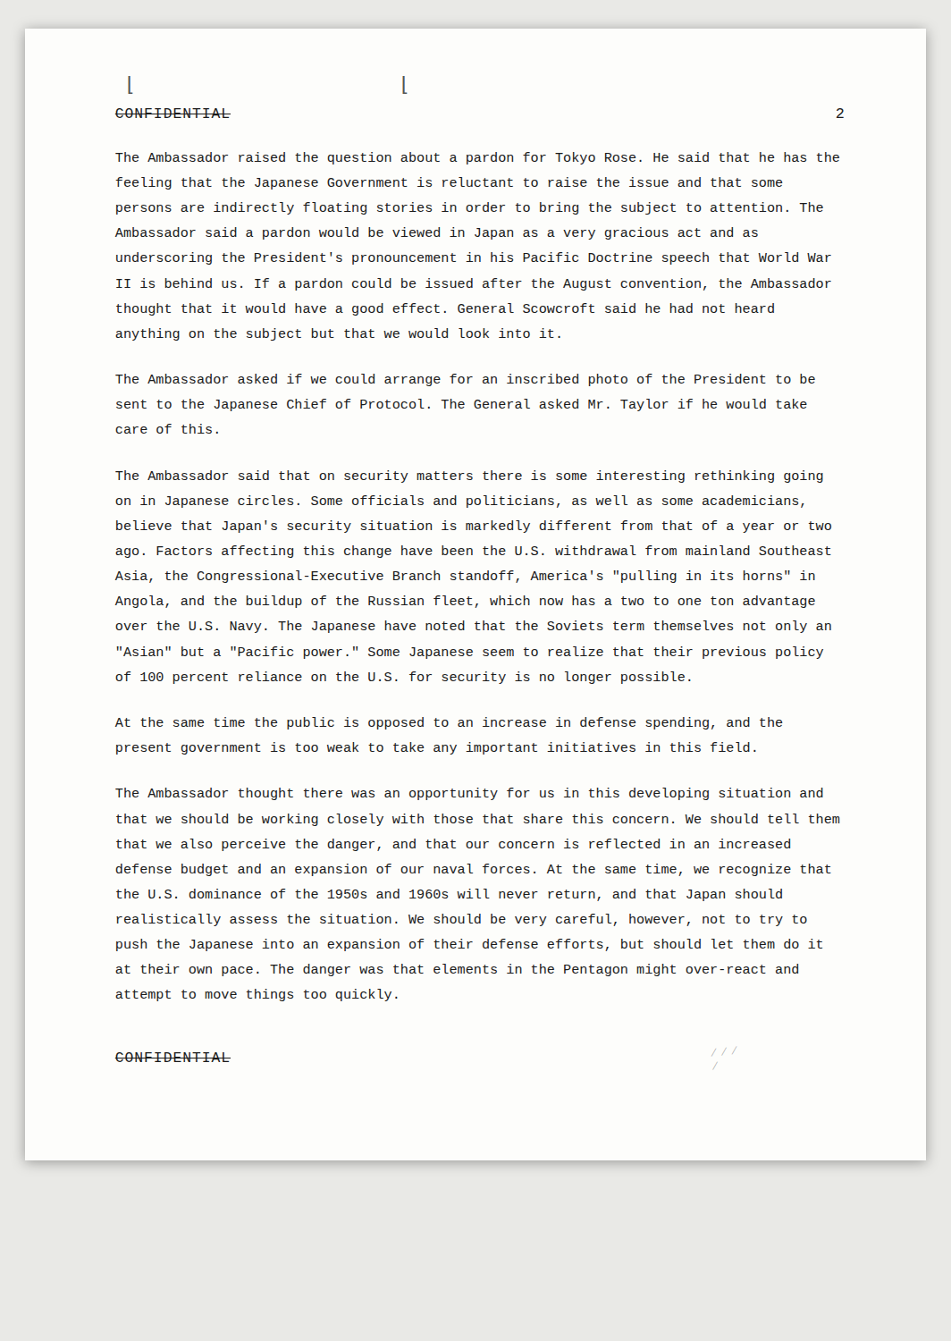⌊ ⌊
CONFIDENTIAL 2
The Ambassador raised the question about a pardon for Tokyo Rose. He said that he has the feeling that the Japanese Government is reluctant to raise the issue and that some persons are indirectly floating stories in order to bring the subject to attention. The Ambassador said a pardon would be viewed in Japan as a very gracious act and as underscoring the President's pronouncement in his Pacific Doctrine speech that World War II is behind us. If a pardon could be issued after the August convention, the Ambassador thought that it would have a good effect. General Scowcroft said he had not heard anything on the subject but that we would look into it.
The Ambassador asked if we could arrange for an inscribed photo of the President to be sent to the Japanese Chief of Protocol. The General asked Mr. Taylor if he would take care of this.
The Ambassador said that on security matters there is some interesting rethinking going on in Japanese circles. Some officials and politicians, as well as some academicians, believe that Japan's security situation is markedly different from that of a year or two ago. Factors affecting this change have been the U.S. withdrawal from mainland Southeast Asia, the Congressional-Executive Branch standoff, America's "pulling in its horns" in Angola, and the buildup of the Russian fleet, which now has a two to one ton advantage over the U.S. Navy. The Japanese have noted that the Soviets term themselves not only an "Asian" but a "Pacific power." Some Japanese seem to realize that their previous policy of 100 percent reliance on the U.S. for security is no longer possible.
At the same time the public is opposed to an increase in defense spending, and the present government is too weak to take any important initiatives in this field.
The Ambassador thought there was an opportunity for us in this developing situation and that we should be working closely with those that share this concern. We should tell them that we also perceive the danger, and that our concern is reflected in an increased defense budget and an expansion of our naval forces. At the same time, we recognize that the U.S. dominance of the 1950s and 1960s will never return, and that Japan should realistically assess the situation. We should be very careful, however, not to try to push the Japanese into an expansion of their defense efforts, but should let them do it at their own pace. The danger was that elements in the Pentagon might over-react and attempt to move things too quickly.
CONFIDENTIAL ⁄⁄⁄ ⁄